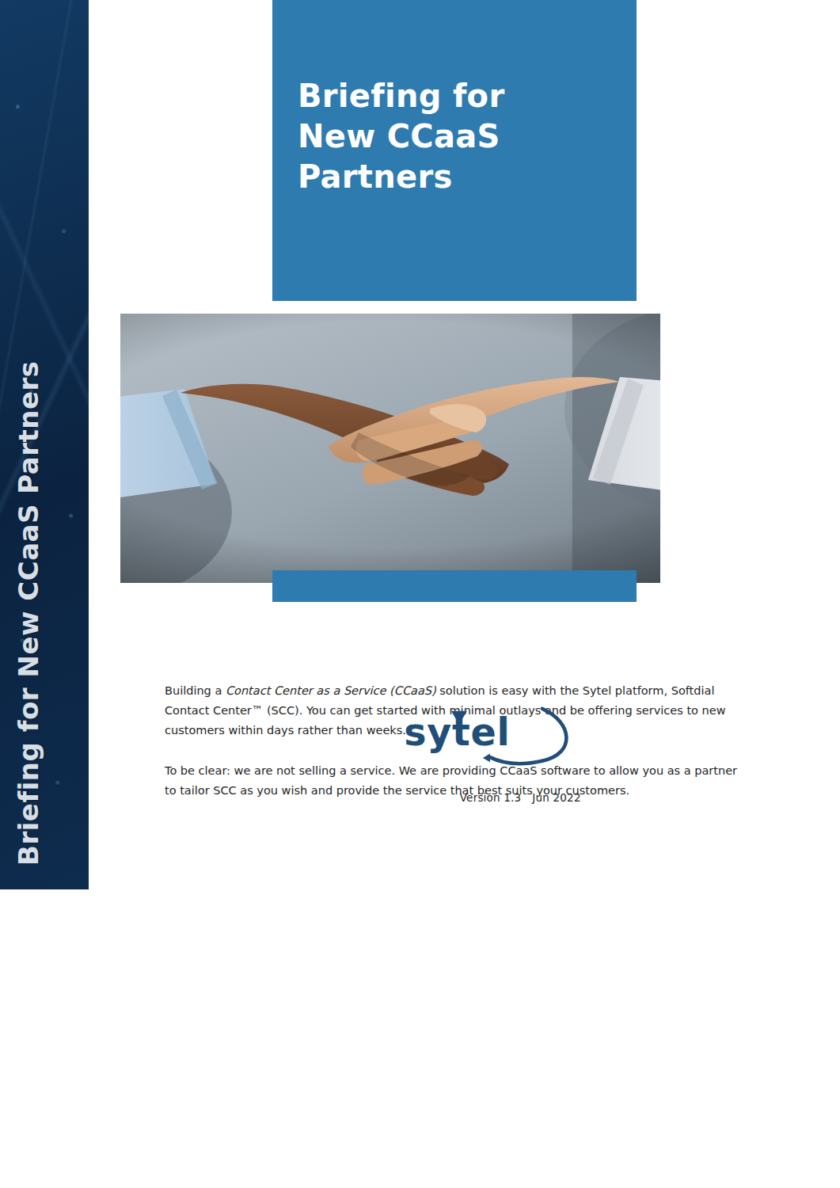Briefing for New CCaaS Partners
Briefing for
New CCaaS
Partners
Building a Contact Center as a Service (CCaaS) solution is easy with the Sytel platform, Softdial Contact Center™ (SCC). You can get started with minimal outlays and be offering services to new customers within days rather than weeks.
To be clear: we are not selling a service. We are providing CCaaS software to allow you as a partner to tailor SCC as you wish and provide the service that best suits your customers.
sytel
Version 1.3 Jun 2022